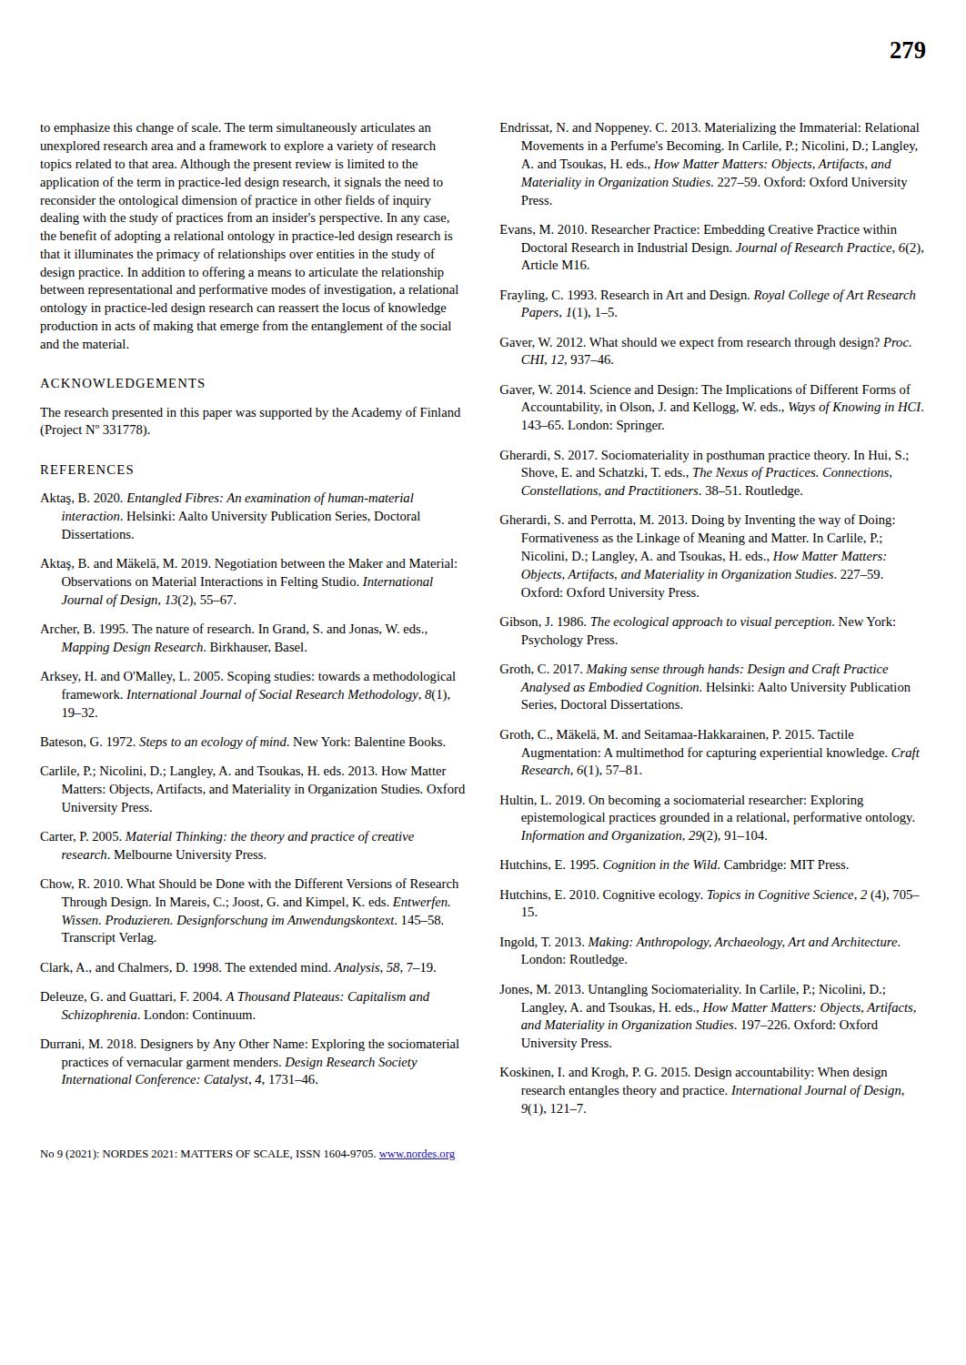279
to emphasize this change of scale. The term simultaneously articulates an unexplored research area and a framework to explore a variety of research topics related to that area. Although the present review is limited to the application of the term in practice-led design research, it signals the need to reconsider the ontological dimension of practice in other fields of inquiry dealing with the study of practices from an insider's perspective. In any case, the benefit of adopting a relational ontology in practice-led design research is that it illuminates the primacy of relationships over entities in the study of design practice. In addition to offering a means to articulate the relationship between representational and performative modes of investigation, a relational ontology in practice-led design research can reassert the locus of knowledge production in acts of making that emerge from the entanglement of the social and the material.
Acknowledgements
The research presented in this paper was supported by the Academy of Finland (Project Nº 331778).
References
Aktaş, B. 2020. Entangled Fibres: An examination of human-material interaction. Helsinki: Aalto University Publication Series, Doctoral Dissertations.
Aktaş, B. and Mäkelä, M. 2019. Negotiation between the Maker and Material: Observations on Material Interactions in Felting Studio. International Journal of Design, 13(2), 55–67.
Archer, B. 1995. The nature of research. In Grand, S. and Jonas, W. eds., Mapping Design Research. Birkhauser, Basel.
Arksey, H. and O'Malley, L. 2005. Scoping studies: towards a methodological framework. International Journal of Social Research Methodology, 8(1), 19–32.
Bateson, G. 1972. Steps to an ecology of mind. New York: Balentine Books.
Carlile, P.; Nicolini, D.; Langley, A. and Tsoukas, H. eds. 2013. How Matter Matters: Objects, Artifacts, and Materiality in Organization Studies. Oxford University Press.
Carter, P. 2005. Material Thinking: the theory and practice of creative research. Melbourne University Press.
Chow, R. 2010. What Should be Done with the Different Versions of Research Through Design. In Mareis, C.; Joost, G. and Kimpel, K. eds. Entwerfen. Wissen. Produzieren. Designforschung im Anwendungskontext. 145–58. Transcript Verlag.
Clark, A., and Chalmers, D. 1998. The extended mind. Analysis, 58, 7–19.
Deleuze, G. and Guattari, F. 2004. A Thousand Plateaus: Capitalism and Schizophrenia. London: Continuum.
Durrani, M. 2018. Designers by Any Other Name: Exploring the sociomaterial practices of vernacular garment menders. Design Research Society International Conference: Catalyst, 4, 1731–46.
Endrissat, N. and Noppeney. C. 2013. Materializing the Immaterial: Relational Movements in a Perfume's Becoming. In Carlile, P.; Nicolini, D.; Langley, A. and Tsoukas, H. eds., How Matter Matters: Objects, Artifacts, and Materiality in Organization Studies. 227–59. Oxford: Oxford University Press.
Evans, M. 2010. Researcher Practice: Embedding Creative Practice within Doctoral Research in Industrial Design. Journal of Research Practice, 6(2), Article M16.
Frayling, C. 1993. Research in Art and Design. Royal College of Art Research Papers, 1(1), 1–5.
Gaver, W. 2012. What should we expect from research through design? Proc. CHI, 12, 937–46.
Gaver, W. 2014. Science and Design: The Implications of Different Forms of Accountability, in Olson, J. and Kellogg, W. eds., Ways of Knowing in HCI. 143–65. London: Springer.
Gherardi, S. 2017. Sociomateriality in posthuman practice theory. In Hui, S.; Shove, E. and Schatzki, T. eds., The Nexus of Practices. Connections, Constellations, and Practitioners. 38–51. Routledge.
Gherardi, S. and Perrotta, M. 2013. Doing by Inventing the way of Doing: Formativeness as the Linkage of Meaning and Matter. In Carlile, P.; Nicolini, D.; Langley, A. and Tsoukas, H. eds., How Matter Matters: Objects, Artifacts, and Materiality in Organization Studies. 227–59. Oxford: Oxford University Press.
Gibson, J. 1986. The ecological approach to visual perception. New York: Psychology Press.
Groth, C. 2017. Making sense through hands: Design and Craft Practice Analysed as Embodied Cognition. Helsinki: Aalto University Publication Series, Doctoral Dissertations.
Groth, C., Mäkelä, M. and Seitamaa-Hakkarainen, P. 2015. Tactile Augmentation: A multimethod for capturing experiential knowledge. Craft Research, 6(1), 57–81.
Hultin, L. 2019. On becoming a sociomaterial researcher: Exploring epistemological practices grounded in a relational, performative ontology. Information and Organization, 29(2), 91–104.
Hutchins, E. 1995. Cognition in the Wild. Cambridge: MIT Press.
Hutchins, E. 2010. Cognitive ecology. Topics in Cognitive Science, 2 (4), 705–15.
Ingold, T. 2013. Making: Anthropology, Archaeology, Art and Architecture. London: Routledge.
Jones, M. 2013. Untangling Sociomateriality. In Carlile, P.; Nicolini, D.; Langley, A. and Tsoukas, H. eds., How Matter Matters: Objects, Artifacts, and Materiality in Organization Studies. 197–226. Oxford: Oxford University Press.
Koskinen, I. and Krogh, P. G. 2015. Design accountability: When design research entangles theory and practice. International Journal of Design, 9(1), 121–7.
No 9 (2021): NORDES 2021: MATTERS OF SCALE, ISSN 1604-9705. www.nordes.org